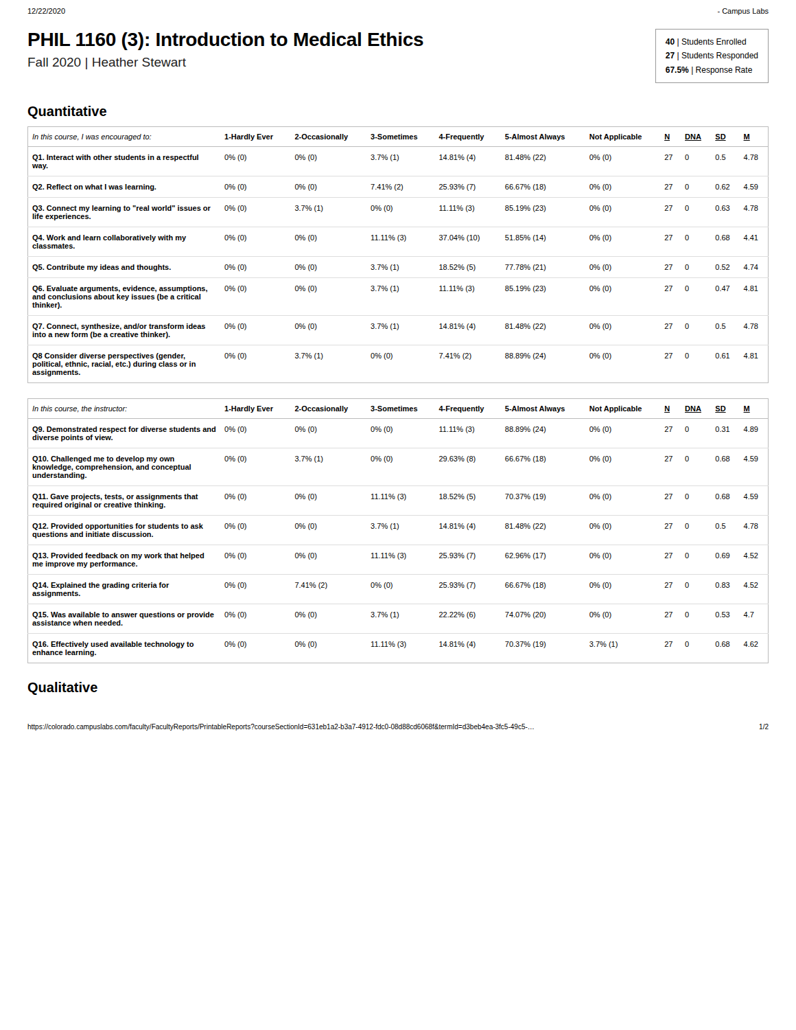12/22/2020 - Campus Labs
PHIL 1160 (3): Introduction to Medical Ethics
Fall 2020 | Heather Stewart
40 | Students Enrolled
27 | Students Responded
67.5% | Response Rate
Quantitative
| In this course, I was encouraged to: | 1-Hardly Ever | 2-Occasion­ally | 3-Sometimes | 4-Frequently | 5-Almost Always | Not Applicable | N | DNA | SD | M |
| --- | --- | --- | --- | --- | --- | --- | --- | --- | --- | --- |
| Q1. Interact with other students in a respectful way. | 0% (0) | 0% (0) | 3.7% (1) | 14.81% (4) | 81.48% (22) | 0% (0) | 27 | 0 | 0.5 | 4.78 |
| Q2. Reflect on what I was learning. | 0% (0) | 0% (0) | 7.41% (2) | 25.93% (7) | 66.67% (18) | 0% (0) | 27 | 0 | 0.62 | 4.59 |
| Q3. Connect my learning to "real world" issues or life experiences. | 0% (0) | 3.7% (1) | 0% (0) | 11.11% (3) | 85.19% (23) | 0% (0) | 27 | 0 | 0.63 | 4.78 |
| Q4. Work and learn collaboratively with my classmates. | 0% (0) | 0% (0) | 11.11% (3) | 37.04% (10) | 51.85% (14) | 0% (0) | 27 | 0 | 0.68 | 4.41 |
| Q5. Contribute my ideas and thoughts. | 0% (0) | 0% (0) | 3.7% (1) | 18.52% (5) | 77.78% (21) | 0% (0) | 27 | 0 | 0.52 | 4.74 |
| Q6. Evaluate arguments, evidence, assumptions, and conclusions about key issues (be a critical thinker). | 0% (0) | 0% (0) | 3.7% (1) | 11.11% (3) | 85.19% (23) | 0% (0) | 27 | 0 | 0.47 | 4.81 |
| Q7. Connect, synthesize, and/or transform ideas into a new form (be a creative thinker). | 0% (0) | 0% (0) | 3.7% (1) | 14.81% (4) | 81.48% (22) | 0% (0) | 27 | 0 | 0.5 | 4.78 |
| Q8 Consider diverse perspectives (gender, political, ethnic, racial, etc.) during class or in assignments. | 0% (0) | 3.7% (1) | 0% (0) | 7.41% (2) | 88.89% (24) | 0% (0) | 27 | 0 | 0.61 | 4.81 |
| In this course, the instructor: | 1-Hardly Ever | 2-Occasion­ally | 3-Sometimes | 4-Frequently | 5-Almost Always | Not Applicable | N | DNA | SD | M |
| --- | --- | --- | --- | --- | --- | --- | --- | --- | --- | --- |
| Q9. Demonstrated respect for diverse students and diverse points of view. | 0% (0) | 0% (0) | 0% (0) | 11.11% (3) | 88.89% (24) | 0% (0) | 27 | 0 | 0.31 | 4.89 |
| Q10. Challenged me to develop my own knowledge, comprehension, and conceptual understanding. | 0% (0) | 3.7% (1) | 0% (0) | 29.63% (8) | 66.67% (18) | 0% (0) | 27 | 0 | 0.68 | 4.59 |
| Q11. Gave projects, tests, or assignments that required original or creative thinking. | 0% (0) | 0% (0) | 11.11% (3) | 18.52% (5) | 70.37% (19) | 0% (0) | 27 | 0 | 0.68 | 4.59 |
| Q12. Provided opportunities for students to ask questions and initiate discussion. | 0% (0) | 0% (0) | 3.7% (1) | 14.81% (4) | 81.48% (22) | 0% (0) | 27 | 0 | 0.5 | 4.78 |
| Q13. Provided feedback on my work that helped me improve my performance. | 0% (0) | 0% (0) | 11.11% (3) | 25.93% (7) | 62.96% (17) | 0% (0) | 27 | 0 | 0.69 | 4.52 |
| Q14. Explained the grading criteria for assignments. | 0% (0) | 7.41% (2) | 0% (0) | 25.93% (7) | 66.67% (18) | 0% (0) | 27 | 0 | 0.83 | 4.52 |
| Q15. Was available to answer questions or provide assistance when needed. | 0% (0) | 0% (0) | 3.7% (1) | 22.22% (6) | 74.07% (20) | 0% (0) | 27 | 0 | 0.53 | 4.7 |
| Q16. Effectively used available technology to enhance learning. | 0% (0) | 0% (0) | 11.11% (3) | 14.81% (4) | 70.37% (19) | 3.7% (1) | 27 | 0 | 0.68 | 4.62 |
Qualitative
https://colorado.campuslabs.com/faculty/FacultyReports/PrintableReports?courseSectionId=631eb1a2-b3a7-4912-fdc0-08d88cd6068f&termId=d3beb4ea-3fc5-49c5-… 1/2